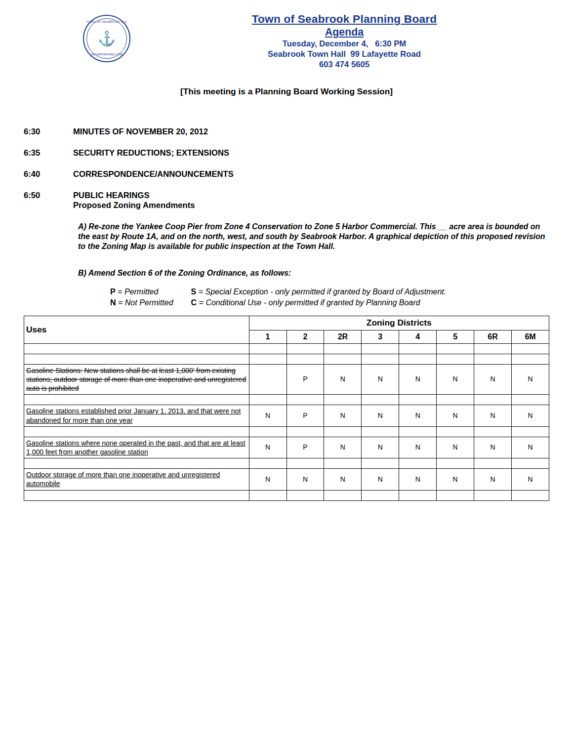TOWN OF SEABROOK N.H.
⚓
INCORPORATED 1768
Town of Seabrook Planning Board
Agenda
Tuesday, December 4, 6:30 PM
Seabrook Town Hall 99 Lafayette Road
603 474 5605
[This meeting is a Planning Board Working Session]
| 6:30 | MINUTES OF NOVEMBER 20, 2012 |
| 6:35 | SECURITY REDUCTIONS; EXTENSIONS |
| 6:40 | CORRESPONDENCE/ANNOUNCEMENTS |
| 6:50 | PUBLIC HEARINGS Proposed Zoning Amendments |
A) Re-zone the Yankee Coop Pier from Zone 4 Conservation to Zone 5 Harbor Commercial. This __ acre area is bounded on the east by Route 1A, and on the north, west, and south by Seabrook Harbor. A graphical depiction of this proposed revision to the Zoning Map is available for public inspection at the Town Hall.
B) Amend Section 6 of the Zoning Ordinance, as follows:
| P = Permitted | S = Special Exception - only permitted if granted by Board of Adjustment. |
| N = Not Permitted | C = Conditional Use - only permitted if granted by Planning Board |
| Uses | Zoning Districts |
| --- | --- |
| 1 | 2 | 2R | 3 | 4 | 5 | 6R | 6M |
| Gasoline Stations: New stations shall be at least 1,000' from existing stations; outdoor storage of more than one inoperative and unregistered auto is prohibited | | P | N | N | N | N | N | N |
| Gasoline stations established prior January 1, 2013, and that were not abandoned for more than one year | N | P | N | N | N | N | N | N |
| Gasoline stations where none operated in the past, and that are at least 1,000 feet from another gasoline station | N | P | N | N | N | N | N | N |
| Outdoor storage of more than one inoperative and unregistered automobile | N | N | N | N | N | N | N | N |